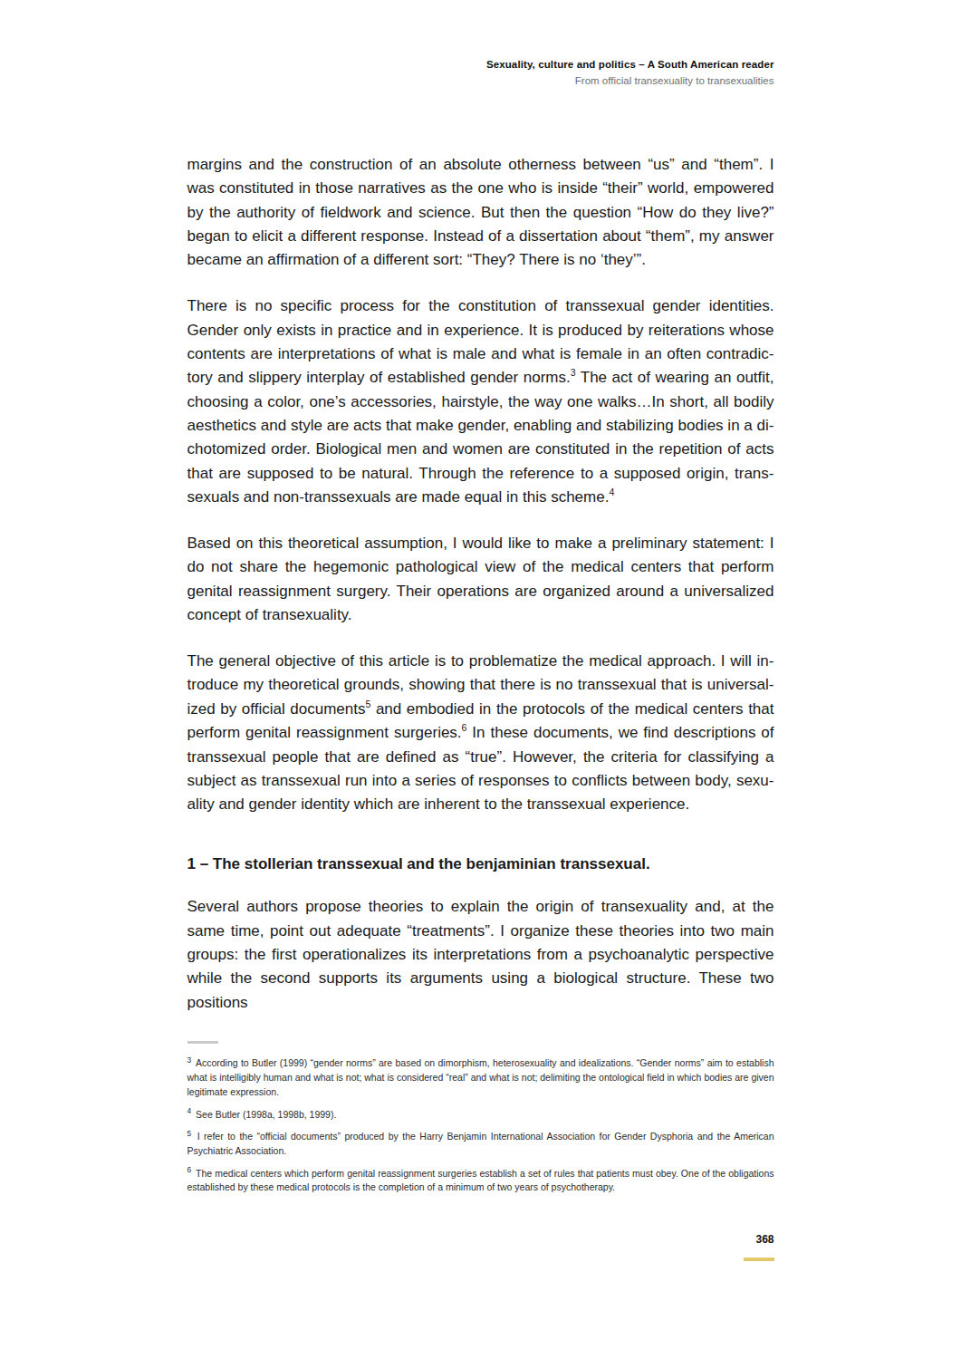Sexuality, culture and politics – A South American reader
From official transexuality to transexualities
margins and the construction of an absolute otherness between “us” and “them”. I was constituted in those narratives as the one who is inside “their” world, empowered by the authority of fieldwork and science. But then the question “How do they live?” began to elicit a different response. Instead of a dissertation about “them”, my answer became an affirmation of a different sort: “They? There is no ‘they’”.
There is no specific process for the constitution of transsexual gender identities. Gender only exists in practice and in experience. It is produced by reiterations whose contents are interpretations of what is male and what is female in an often contradictory and slippery interplay of established gender norms.3 The act of wearing an outfit, choosing a color, one’s accessories, hairstyle, the way one walks…In short, all bodily aesthetics and style are acts that make gender, enabling and stabilizing bodies in a dichotomized order. Biological men and women are constituted in the repetition of acts that are supposed to be natural. Through the reference to a supposed origin, transsexuals and non-transsexuals are made equal in this scheme.4
Based on this theoretical assumption, I would like to make a preliminary statement: I do not share the hegemonic pathological view of the medical centers that perform genital reassignment surgery. Their operations are organized around a universalized concept of transexuality.
The general objective of this article is to problematize the medical approach. I will introduce my theoretical grounds, showing that there is no transsexual that is universalized by official documents5 and embodied in the protocols of the medical centers that perform genital reassignment surgeries.6 In these documents, we find descriptions of transsexual people that are defined as “true”. However, the criteria for classifying a subject as transsexual run into a series of responses to conflicts between body, sexuality and gender identity which are inherent to the transsexual experience.
1 – The stollerian transsexual and the benjaminian transsexual.
Several authors propose theories to explain the origin of transexuality and, at the same time, point out adequate “treatments”. I organize these theories into two main groups: the first operationalizes its interpretations from a psychoanalytic perspective while the second supports its arguments using a biological structure. These two positions
3 According to Butler (1999) “gender norms” are based on dimorphism, heterosexuality and idealizations. “Gender norms” aim to establish what is intelligibly human and what is not; what is considered “real” and what is not; delimiting the ontological field in which bodies are given legitimate expression.
4 See Butler (1998a, 1998b, 1999).
5 I refer to the “official documents” produced by the Harry Benjamin International Association for Gender Dysphoria and the American Psychiatric Association.
6 The medical centers which perform genital reassignment surgeries establish a set of rules that patients must obey. One of the obligations established by these medical protocols is the completion of a minimum of two years of psychotherapy.
368